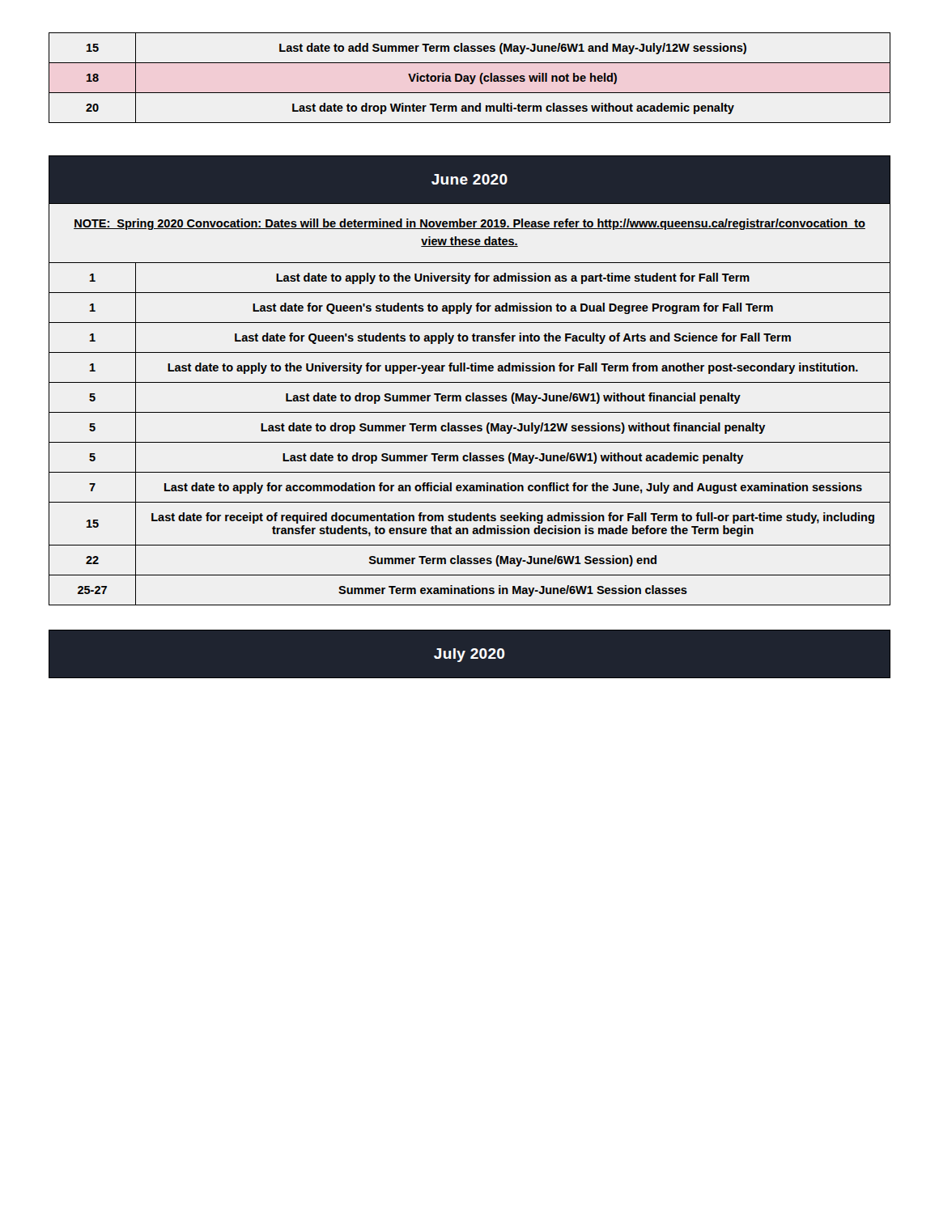| 15 | Last date to add Summer Term classes (May-June/6W1 and May-July/12W sessions) |
| 18 | Victoria Day (classes will not be held) |
| 20 | Last date to drop Winter Term and multi-term classes without academic penalty |
| June 2020 |
| --- |
| NOTE: Spring 2020 Convocation: Dates will be determined in November 2019. Please refer to http://www.queensu.ca/registrar/convocation to view these dates. |
| 1 | Last date to apply to the University for admission as a part-time student for Fall Term |
| 1 | Last date for Queen's students to apply for admission to a Dual Degree Program for Fall Term |
| 1 | Last date for Queen's students to apply to transfer into the Faculty of Arts and Science for Fall Term |
| 1 | Last date to apply to the University for upper-year full-time admission for Fall Term from another post-secondary institution. |
| 5 | Last date to drop Summer Term classes (May-June/6W1) without financial penalty |
| 5 | Last date to drop Summer Term classes (May-July/12W sessions) without financial penalty |
| 5 | Last date to drop Summer Term classes (May-June/6W1) without academic penalty |
| 7 | Last date to apply for accommodation for an official examination conflict for the June, July and August examination sessions |
| 15 | Last date for receipt of required documentation from students seeking admission for Fall Term to full-or part-time study, including transfer students, to ensure that an admission decision is made before the Term begin |
| 22 | Summer Term classes (May-June/6W1 Session) end |
| 25-27 | Summer Term examinations in May-June/6W1 Session classes |
| July 2020 |
| --- |